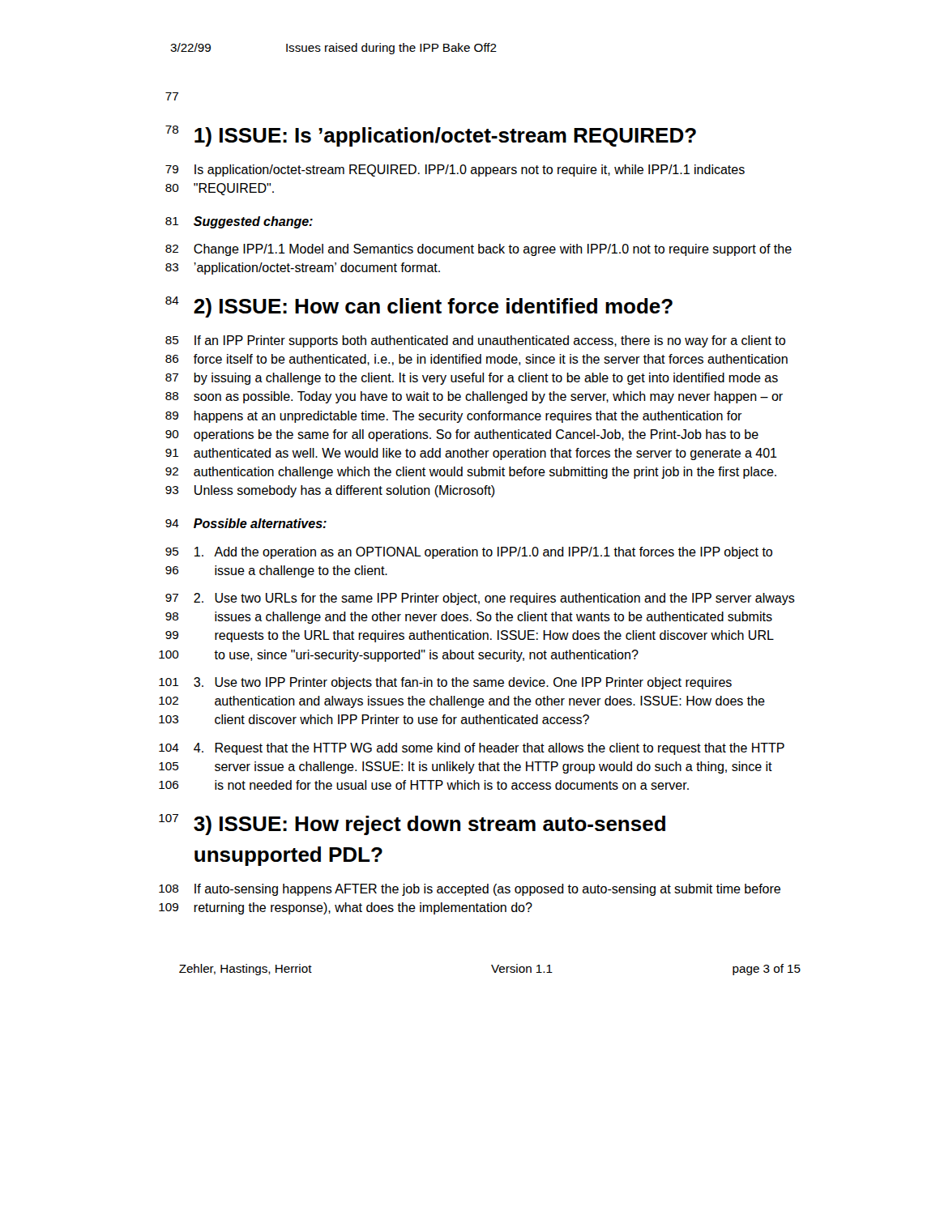3/22/99 Issues raised during the IPP Bake Off2
77
78
1) ISSUE: Is ’application/octet-stream REQUIRED?
79 Is application/octet-stream REQUIRED. IPP/1.0 appears not to require it, while IPP/1.1 indicates
80"REQUIRED".
81 Suggested change:
82 Change IPP/1.1 Model and Semantics document back to agree with IPP/1.0 not to require support of the
83’application/octet-stream’ document format.
84
2) ISSUE: How can client force identified mode?
85 If an IPP Printer supports both authenticated and unauthenticated access, there is no way for a client to
86 force itself to be authenticated, i.e., be in identified mode, since it is the server that forces authentication
87 by issuing a challenge to the client. It is very useful for a client to be able to get into identified mode as
88 soon as possible. Today you have to wait to be challenged by the server, which may never happen – or
89 happens at an unpredictable time. The security conformance requires that the authentication for
90 operations be the same for all operations. So for authenticated Cancel-Job, the Print-Job has to be
91 authenticated as well. We would like to add another operation that forces the server to generate a 401
92 authentication challenge which the client would submit before submitting the print job in the first place.
93 Unless somebody has a different solution (Microsoft)
94 Possible alternatives:
951. Add the operation as an OPTIONAL operation to IPP/1.0 and IPP/1.1 that forces the IPP object to
96 issue a challenge to the client.
972. Use two URLs for the same IPP Printer object, one requires authentication and the IPP server always
98 issues a challenge and the other never does. So the client that wants to be authenticated submits
99 requests to the URL that requires authentication. ISSUE: How does the client discover which URL
100 to use, since "uri-security-supported" is about security, not authentication?
1013. Use two IPP Printer objects that fan-in to the same device. One IPP Printer object requires
102 authentication and always issues the challenge and the other never does. ISSUE: How does the
103 client discover which IPP Printer to use for authenticated access?
1044. Request that the HTTP WG add some kind of header that allows the client to request that the HTTP
105 server issue a challenge. ISSUE: It is unlikely that the HTTP group would do such a thing, since it
106 is not needed for the usual use of HTTP which is to access documents on a server.
107
3) ISSUE: How reject down stream auto-sensed unsupported PDL?
108 If auto-sensing happens AFTER the job is accepted (as opposed to auto-sensing at submit time before
109 returning the response), what does the implementation do?
Zehler, Hastings, Herriot Version 1.1 page 3 of 15